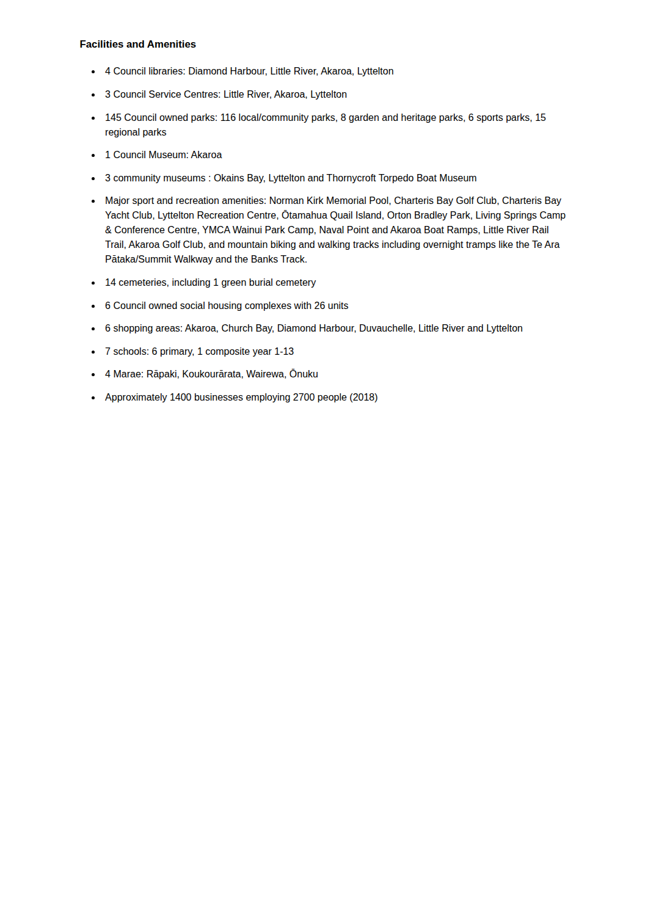Facilities and Amenities
4 Council libraries: Diamond Harbour, Little River, Akaroa, Lyttelton
3 Council Service Centres: Little River, Akaroa, Lyttelton
145 Council owned parks: 116 local/community parks, 8 garden and heritage parks, 6 sports parks, 15 regional parks
1 Council Museum: Akaroa
3 community museums : Okains Bay, Lyttelton and Thornycroft Torpedo Boat Museum
Major sport and recreation amenities: Norman Kirk Memorial Pool, Charteris Bay Golf Club, Charteris Bay Yacht Club, Lyttelton Recreation Centre, Ōtamahua Quail Island, Orton Bradley Park, Living Springs Camp & Conference Centre, YMCA Wainui Park Camp, Naval Point and Akaroa Boat Ramps, Little River Rail Trail, Akaroa Golf Club, and mountain biking and walking tracks including overnight tramps like the Te Ara Pātaka/Summit Walkway and the Banks Track.
14 cemeteries, including 1 green burial cemetery
6 Council owned social housing complexes with 26 units
6 shopping areas: Akaroa, Church Bay, Diamond Harbour, Duvauchelle, Little River and Lyttelton
7 schools: 6 primary, 1 composite year 1-13
4 Marae: Rāpaki, Koukourārata, Wairewa, Ōnuku
Approximately 1400 businesses employing 2700 people (2018)